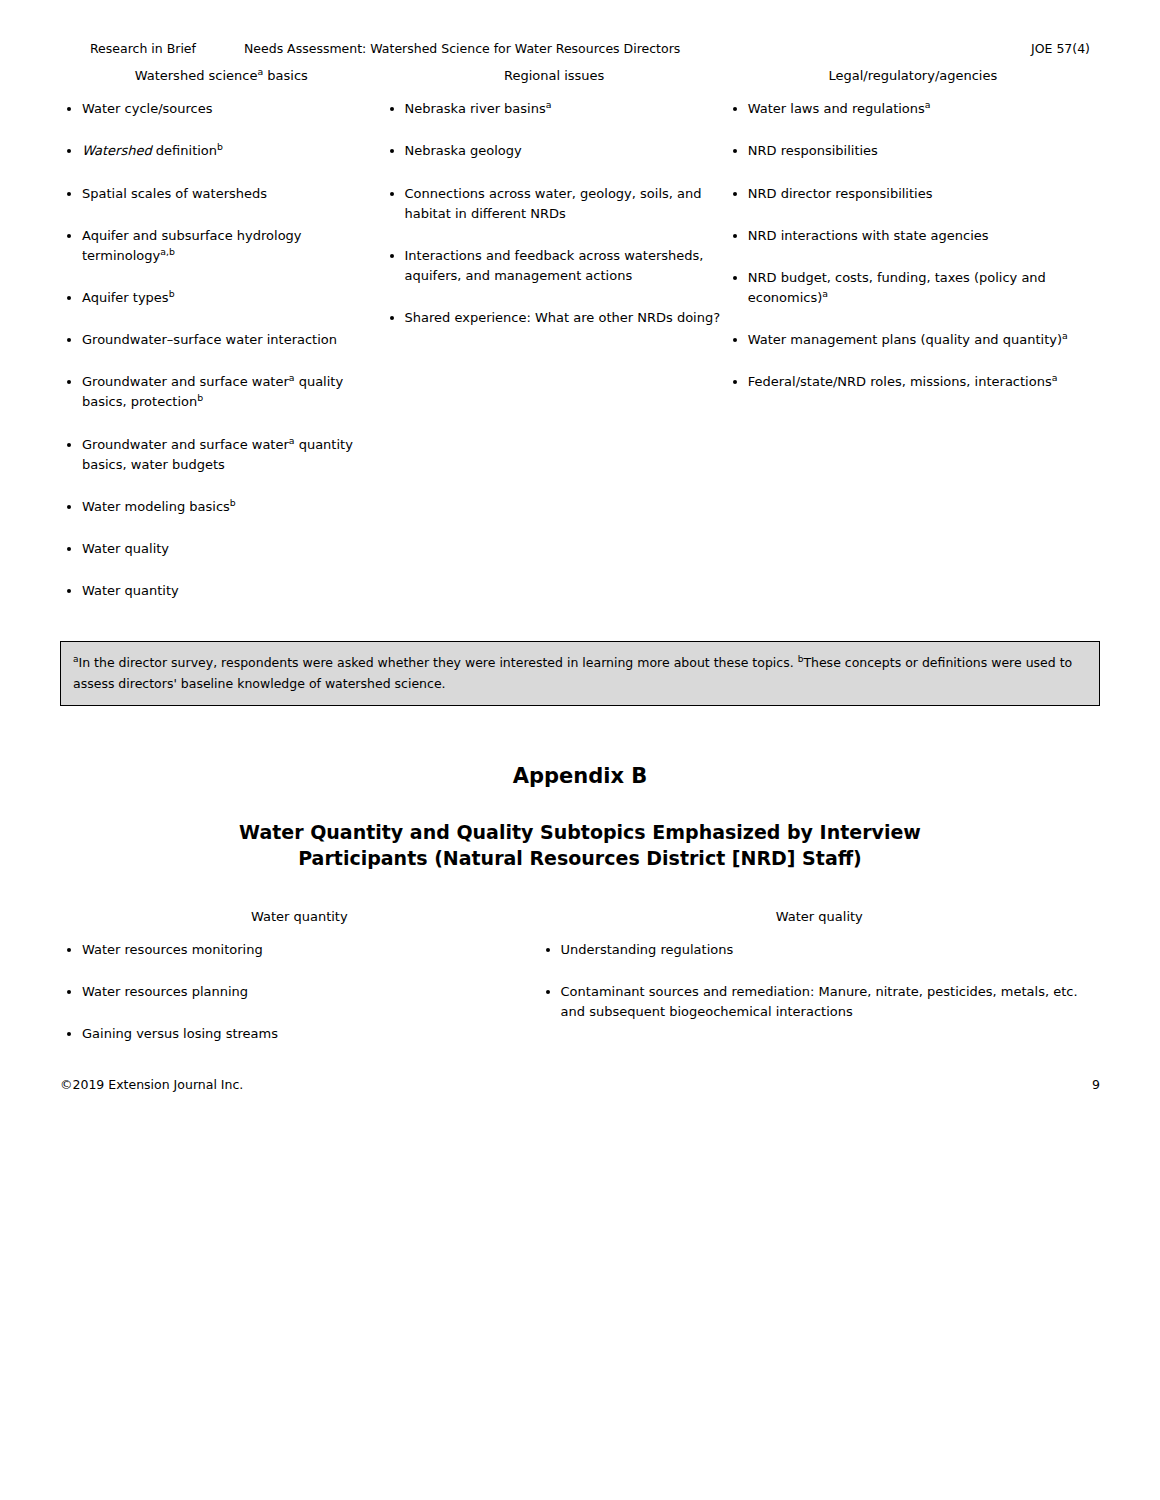Research in Brief Needs Assessment: Watershed Science for Water Resources Directors JOE 57(4)
| Watershed science a basics | Regional issues | Legal/regulatory/agencies |
| --- | --- | --- |
| Water cycle/sources Watershed definition b Spatial scales of watersheds Aquifer and subsurface hydrology terminology a,b Aquifer types b Groundwater–surface water interaction Groundwater and surface water a quality basics, protection b Groundwater and surface water a quantity basics, water budgets Water modeling basics b Water quality Water quantity | Nebraska river basins a Nebraska geology Connections across water, geology, soils, and habitat in different NRDs Interactions and feedback across watersheds, aquifers, and management actions Shared experience: What are other NRDs doing? | Water laws and regulations a NRD responsibilities NRD director responsibilities NRD interactions with state agencies NRD budget, costs, funding, taxes (policy and economics) a Water management plans (quality and quantity) a Federal/state/NRD roles, missions, interactions a |
aIn the director survey, respondents were asked whether they were interested in learning more about these topics. bThese concepts or definitions were used to assess directors' baseline knowledge of watershed science.
Appendix B
Water Quantity and Quality Subtopics Emphasized by Interview
Participants (Natural Resources District [NRD] Staff)
| Water quantity | Water quality |
| --- | --- |
| Water resources monitoring Water resources planning Gaining versus losing streams | Understanding regulations Contaminant sources and remediation: Manure, nitrate, pesticides, metals, etc. and subsequent biogeochemical interactions |
©2019 Extension Journal Inc. 9